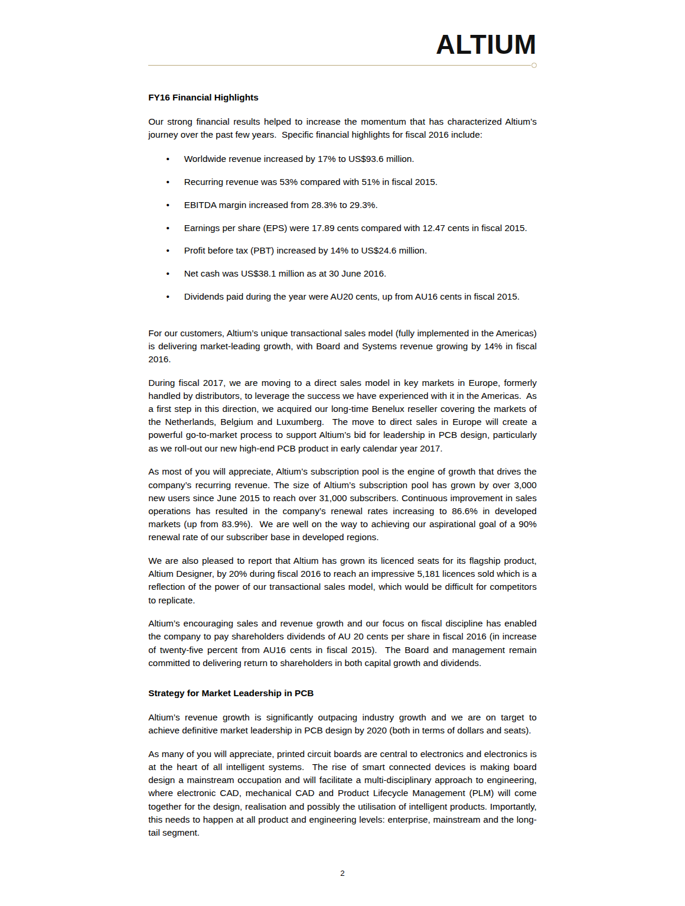ALTIUM
FY16 Financial Highlights
Our strong financial results helped to increase the momentum that has characterized Altium’s journey over the past few years. Specific financial highlights for fiscal 2016 include:
Worldwide revenue increased by 17% to US$93.6 million.
Recurring revenue was 53% compared with 51% in fiscal 2015.
EBITDA margin increased from 28.3% to 29.3%.
Earnings per share (EPS) were 17.89 cents compared with 12.47 cents in fiscal 2015.
Profit before tax (PBT) increased by 14% to US$24.6 million.
Net cash was US$38.1 million as at 30 June 2016.
Dividends paid during the year were AU20 cents, up from AU16 cents in fiscal 2015.
For our customers, Altium’s unique transactional sales model (fully implemented in the Americas) is delivering market-leading growth, with Board and Systems revenue growing by 14% in fiscal 2016.
During fiscal 2017, we are moving to a direct sales model in key markets in Europe, formerly handled by distributors, to leverage the success we have experienced with it in the Americas. As a first step in this direction, we acquired our long-time Benelux reseller covering the markets of the Netherlands, Belgium and Luxumberg. The move to direct sales in Europe will create a powerful go-to-market process to support Altium’s bid for leadership in PCB design, particularly as we roll-out our new high-end PCB product in early calendar year 2017.
As most of you will appreciate, Altium’s subscription pool is the engine of growth that drives the company’s recurring revenue. The size of Altium’s subscription pool has grown by over 3,000 new users since June 2015 to reach over 31,000 subscribers. Continuous improvement in sales operations has resulted in the company’s renewal rates increasing to 86.6% in developed markets (up from 83.9%). We are well on the way to achieving our aspirational goal of a 90% renewal rate of our subscriber base in developed regions.
We are also pleased to report that Altium has grown its licenced seats for its flagship product, Altium Designer, by 20% during fiscal 2016 to reach an impressive 5,181 licences sold which is a reflection of the power of our transactional sales model, which would be difficult for competitors to replicate.
Altium’s encouraging sales and revenue growth and our focus on fiscal discipline has enabled the company to pay shareholders dividends of AU 20 cents per share in fiscal 2016 (in increase of twenty-five percent from AU16 cents in fiscal 2015). The Board and management remain committed to delivering return to shareholders in both capital growth and dividends.
Strategy for Market Leadership in PCB
Altium’s revenue growth is significantly outpacing industry growth and we are on target to achieve definitive market leadership in PCB design by 2020 (both in terms of dollars and seats).
As many of you will appreciate, printed circuit boards are central to electronics and electronics is at the heart of all intelligent systems. The rise of smart connected devices is making board design a mainstream occupation and will facilitate a multi-disciplinary approach to engineering, where electronic CAD, mechanical CAD and Product Lifecycle Management (PLM) will come together for the design, realisation and possibly the utilisation of intelligent products. Importantly, this needs to happen at all product and engineering levels: enterprise, mainstream and the long-tail segment.
2